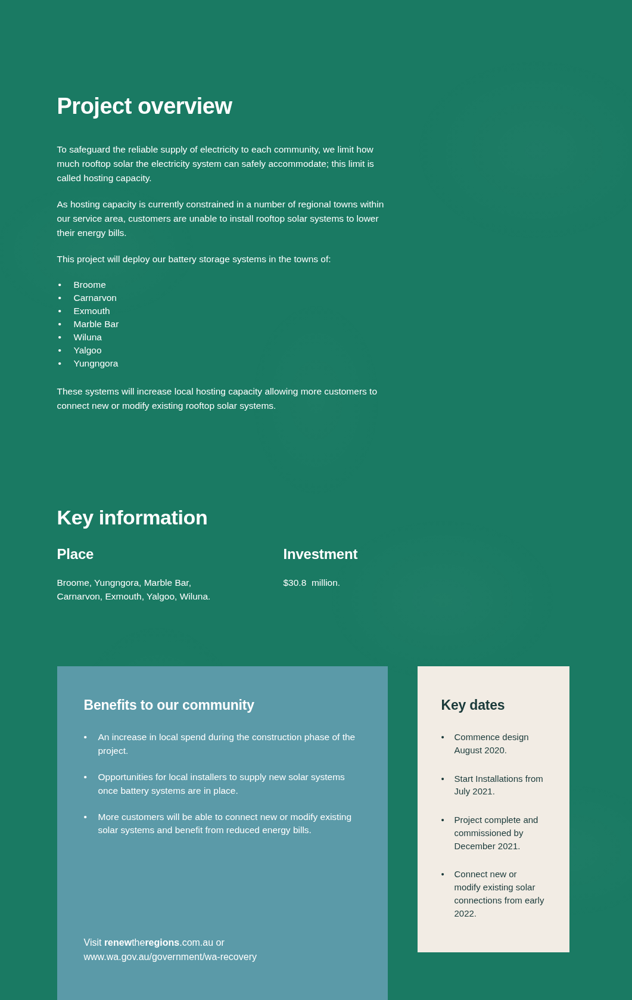Project overview
To safeguard the reliable supply of electricity to each community, we limit how much rooftop solar the electricity system can safely accommodate; this limit is called hosting capacity.
As hosting capacity is currently constrained in a number of regional towns within our service area, customers are unable to install rooftop solar systems to lower their energy bills.
This project will deploy our battery storage systems in the towns of:
Broome
Carnarvon
Exmouth
Marble Bar
Wiluna
Yalgoo
Yungngora
These systems will increase local hosting capacity allowing more customers to connect new or modify existing rooftop solar systems.
Key information
Place
Broome, Yungngora, Marble Bar, Carnarvon, Exmouth, Yalgoo, Wiluna.
Investment
$30.8 million.
Benefits to our community
An increase in local spend during the construction phase of the project.
Opportunities for local installers to supply new solar systems once battery systems are in place.
More customers will be able to connect new or modify existing solar systems and benefit from reduced energy bills.
Visit renewtheregions.com.au or
www.wa.gov.au/government/wa‑recovery
Key dates
Commence design August 2020.
Start Installations from July 2021.
Project complete and commissioned by December 2021.
Connect new or modify existing solar connections from early 2022.